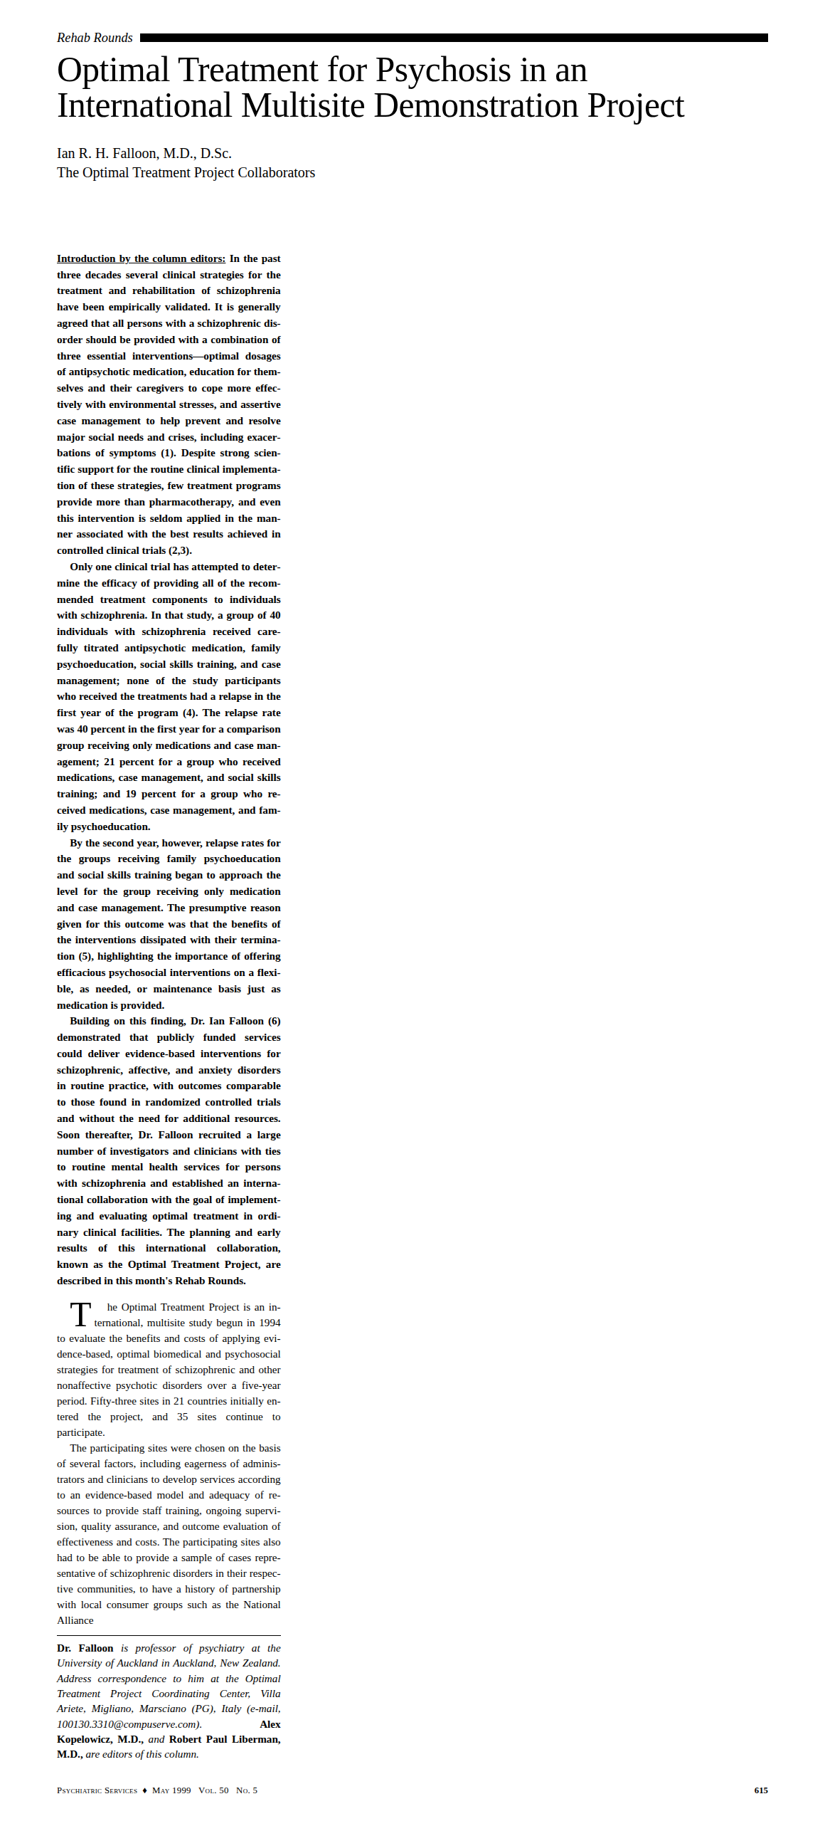Rehab Rounds
Optimal Treatment for Psychosis in an International Multisite Demonstration Project
Ian R. H. Falloon, M.D., D.Sc.
The Optimal Treatment Project Collaborators
Introduction by the column editors: In the past three decades several clinical strategies for the treatment and rehabilitation of schizophrenia have been empirically validated. It is generally agreed that all persons with a schizophrenic disorder should be provided with a combination of three essential interventions—optimal dosages of antipsychotic medication, education for themselves and their caregivers to cope more effectively with environmental stresses, and assertive case management to help prevent and resolve major social needs and crises, including exacerbations of symptoms (1). Despite strong scientific support for the routine clinical implementation of these strategies, few treatment programs provide more than pharmacotherapy, and even this intervention is seldom applied in the manner associated with the best results achieved in controlled clinical trials (2,3).
Only one clinical trial has attempted to determine the efficacy of providing all of the recommended treatment components to individuals with schizophrenia. In that study, a group of 40 individuals with schizophrenia received carefully titrated antipsychotic medication, family psychoeducation, social skills training, and case management; none of the study participants who received the treatments had a relapse in the first year of the program (4). The relapse rate was 40 percent in the first year for a comparison group receiving only medications and case management; 21 percent for a group who received medications, case management, and social skills training; and 19 percent for a group who received medications, case management, and family psychoeducation.
By the second year, however, relapse rates for the groups receiving family psychoeducation and social skills training began to approach the level for the group receiving only medication and case management. The presumptive reason given for this outcome was that the benefits of the interventions dissipated with their termination (5), highlighting the importance of offering efficacious psychosocial interventions on a flexible, as needed, or maintenance basis just as medication is provided.
Building on this finding, Dr. Ian Falloon (6) demonstrated that publicly funded services could deliver evidence-based interventions for schizophrenic, affective, and anxiety disorders in routine practice, with outcomes comparable to those found in randomized controlled trials and without the need for additional resources. Soon thereafter, Dr. Falloon recruited a large number of investigators and clinicians with ties to routine mental health services for persons with schizophrenia and established an international collaboration with the goal of implementing and evaluating optimal treatment in ordinary clinical facilities. The planning and early results of this international collaboration, known as the Optimal Treatment Project, are described in this month's Rehab Rounds.
The Optimal Treatment Project is an international, multisite study begun in 1994 to evaluate the benefits and costs of applying evidence-based, optimal biomedical and psychosocial strategies for treatment of schizophrenic and other nonaffective psychotic disorders over a five-year period. Fifty-three sites in 21 countries initially entered the project, and 35 sites continue to participate.
The participating sites were chosen on the basis of several factors, including eagerness of administrators and clinicians to develop services according to an evidence-based model and adequacy of resources to provide staff training, ongoing supervision, quality assurance, and outcome evaluation of effectiveness and costs. The participating sites also had to be able to provide a sample of cases representative of schizophrenic disorders in their respective communities, to have a history of partnership with local consumer groups such as the National Alliance
Dr. Falloon is professor of psychiatry at the University of Auckland in Auckland, New Zealand. Address correspondence to him at the Optimal Treatment Project Coordinating Center, Villa Ariete, Migliano, Marsciano (PG), Italy (e-mail, 100130.3310@compuserve.com). Alex Kopelowicz, M.D., and Robert Paul Liberman, M.D., are editors of this column.
Psychiatric Services ♦ May 1999 Vol. 50 No. 5 615